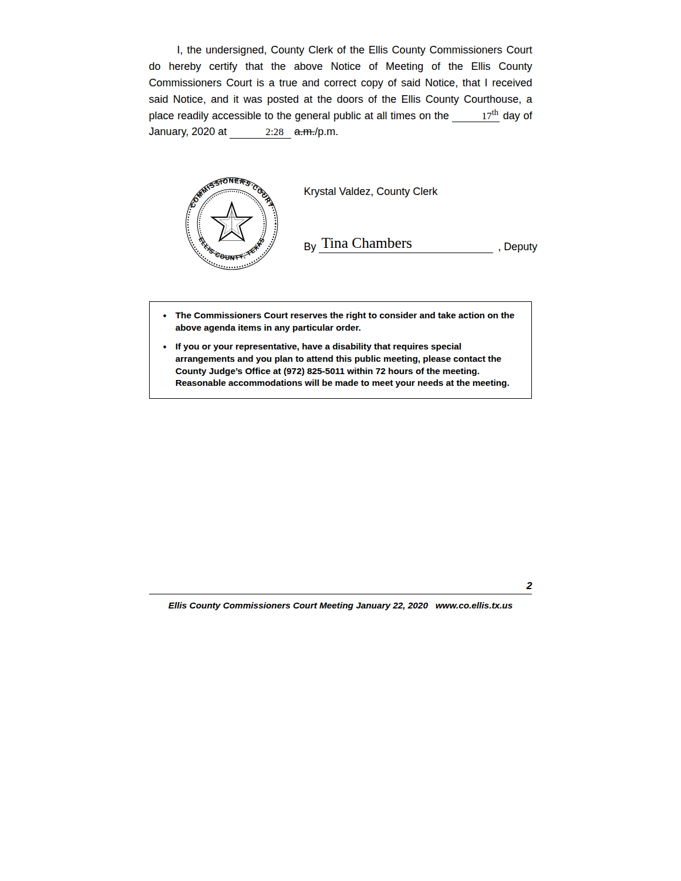I, the undersigned, County Clerk of the Ellis County Commissioners Court do hereby certify that the above Notice of Meeting of the Ellis County Commissioners Court is a true and correct copy of said Notice, that I received said Notice, and it was posted at the doors of the Ellis County Courthouse, a place readily accessible to the general public at all times on the 17th day of January, 2020 at 2:28 a.m./p.m.
COMMISSIONERS COURT ELLIS COUNTY, TEXAS
Krystal Valdez, County Clerk
By Tina Chambers , Deputy
The Commissioners Court reserves the right to consider and take action on the above agenda items in any particular order.
If you or your representative, have a disability that requires special arrangements and you plan to attend this public meeting, please contact the County Judge’s Office at (972) 825-5011 within 72 hours of the meeting. Reasonable accommodations will be made to meet your needs at the meeting.
2
Ellis County Commissioners Court Meeting January 22, 2020 www.co.ellis.tx.us